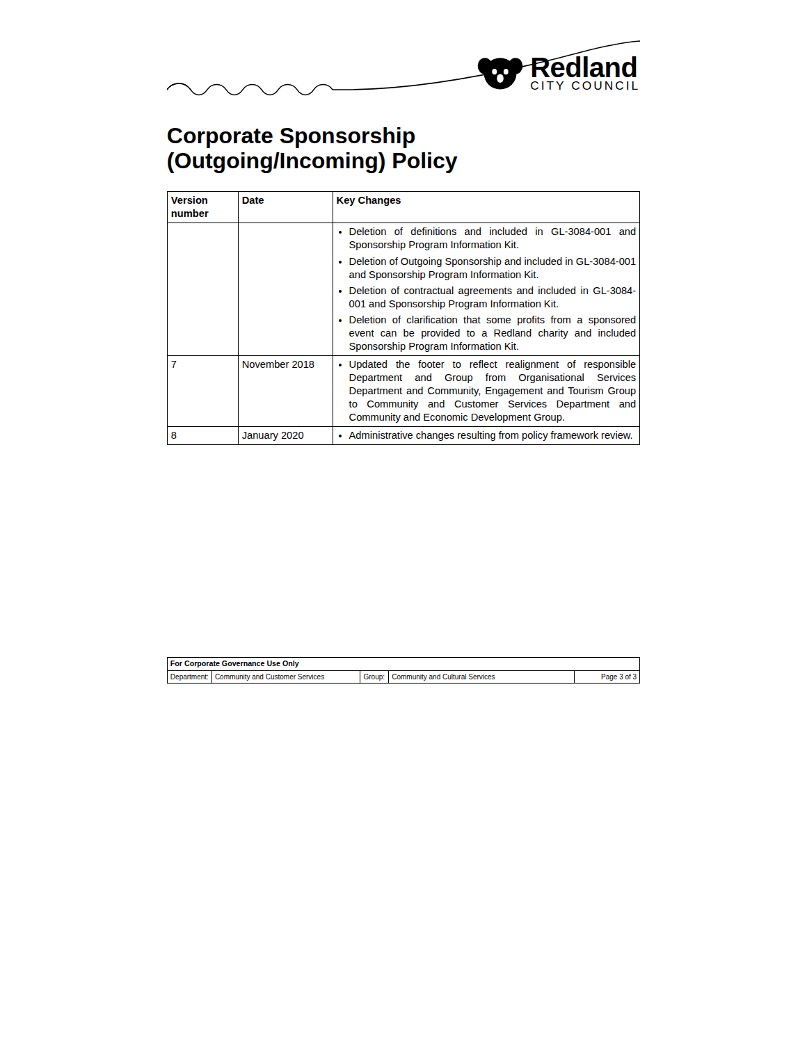Redland CITY COUNCIL
Corporate Sponsorship (Outgoing/Incoming) Policy
| Version number | Date | Key Changes |
| --- | --- | --- |
| | | Deletion of definitions and included in GL-3084-001 and Sponsorship Program Information Kit. Deletion of Outgoing Sponsorship and included in GL-3084-001 and Sponsorship Program Information Kit. Deletion of contractual agreements and included in GL-3084-001 and Sponsorship Program Information Kit. Deletion of clarification that some profits from a sponsored event can be provided to a Redland charity and included Sponsorship Program Information Kit. |
| 7 | November 2018 | Updated the footer to reflect realignment of responsible Department and Group from Organisational Services Department and Community, Engagement and Tourism Group to Community and Customer Services Department and Community and Economic Development Group. |
| 8 | January 2020 | Administrative changes resulting from policy framework review. |
For Corporate Governance Use Only
| Department: | Community and Customer Services | Group: | Community and Cultural Services | Page 3 of 3 |